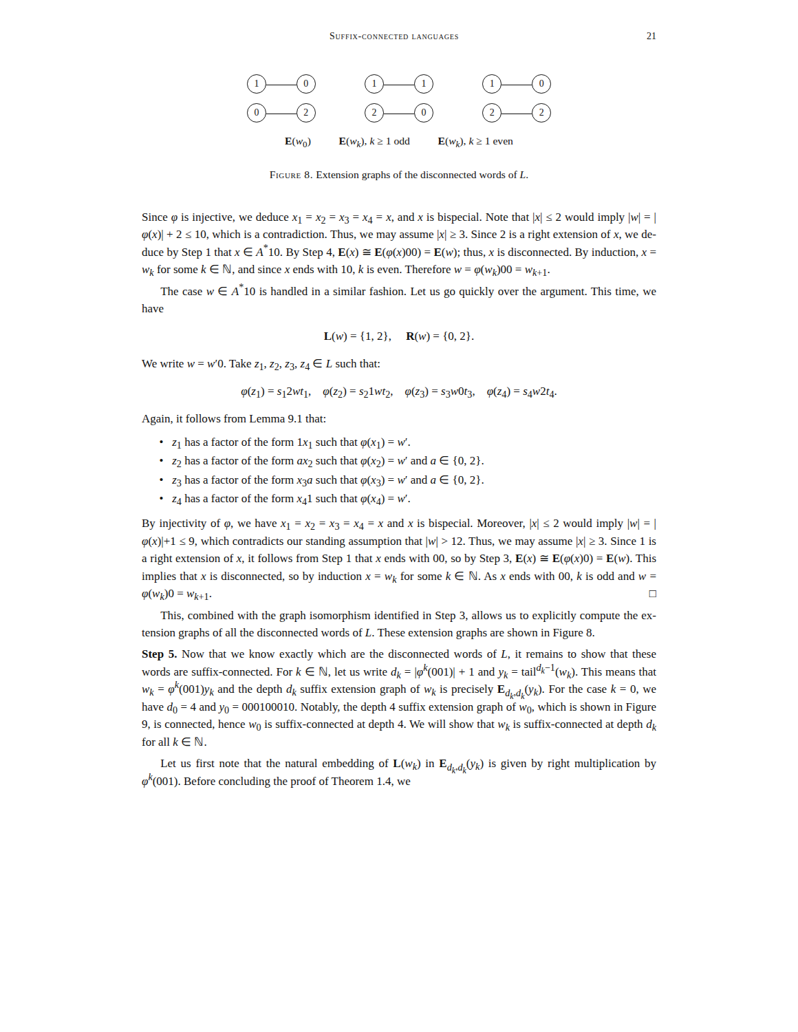Suffix-connected languages 21
| 1 | | 0 |
| 0 | | 2 |
| 1 | | 1 |
| 2 | | 0 |
| 1 | | 0 |
| 2 | | 2 |
E(w0) E(wk), k ≥ 1 odd E(wk), k ≥ 1 even
Figure 8. Extension graphs of the disconnected words of L.
Since φ is injective, we deduce x1 = x2 = x3 = x4 = x, and x is bispecial. Note that |x| ≤ 2 would imply |w| = |φ(x)| + 2 ≤ 10, which is a contradiction. Thus, we may assume |x| ≥ 3. Since 2 is a right extension of x, we deduce by Step 1 that x ∈ A*10. By Step 4, E(x) ≅ E(φ(x)00) = E(w); thus, x is disconnected. By induction, x = wk for some k ∈ ℕ, and since x ends with 10, k is even. Therefore w = φ(wk)00 = wk+1.
The case w ∈ A*10 is handled in a similar fashion. Let us go quickly over the argument. This time, we have
L(w) = {1, 2}, R(w) = {0, 2}.
We write w = w′0. Take z1, z2, z3, z4 ∈ L such that:
φ(z1) = s12wt1, φ(z2) = s21wt2, φ(z3) = s3w0t3, φ(z4) = s4w2t4.
Again, it follows from Lemma 9.1 that:
z1 has a factor of the form 1x1 such that φ(x1) = w′.
z2 has a factor of the form ax2 such that φ(x2) = w′ and a ∈ {0, 2}.
z3 has a factor of the form x3a such that φ(x3) = w′ and a ∈ {0, 2}.
z4 has a factor of the form x41 such that φ(x4) = w′.
By injectivity of φ, we have x1 = x2 = x3 = x4 = x and x is bispecial. Moreover, |x| ≤ 2 would imply |w| = |φ(x)|+1 ≤ 9, which contradicts our standing assumption that |w| > 12. Thus, we may assume |x| ≥ 3. Since 1 is a right extension of x, it follows from Step 1 that x ends with 00, so by Step 3, E(x) ≅ E(φ(x)0) = E(w). This implies that x is disconnected, so by induction x = wk for some k ∈ ℕ. As x ends with 00, k is odd and w = φ(wk)0 = wk+1. □
This, combined with the graph isomorphism identified in Step 3, allows us to explicitly compute the extension graphs of all the disconnected words of L. These extension graphs are shown in Figure 8.
Step 5. Now that we know exactly which are the disconnected words of L, it remains to show that these words are suffix-connected. For k ∈ ℕ, let us write dk = |φk(001)| + 1 and yk = taildk−1(wk). This means that wk = φk(001)yk and the depth dk suffix extension graph of wk is precisely Edk,dk(yk). For the case k = 0, we have d0 = 4 and y0 = 000100010. Notably, the depth 4 suffix extension graph of w0, which is shown in Figure 9, is connected, hence w0 is suffix-connected at depth 4. We will show that wk is suffix-connected at depth dk for all k ∈ ℕ.
Let us first note that the natural embedding of L(wk) in Edk,dk(yk) is given by right multiplication by φk(001). Before concluding the proof of Theorem 1.4, we